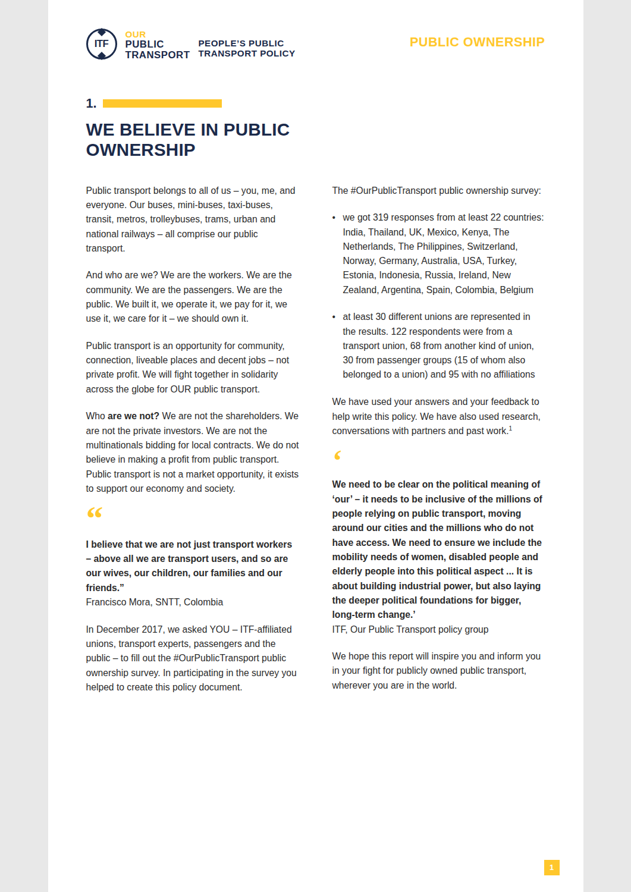ITF
OUR PUBLIC TRANSPORT
PEOPLE’S PUBLIC
TRANSPORT POLICY
PUBLIC OWNERSHIP
1.
We believe in public ownership
Public transport belongs to all of us – you, me, and everyone. Our buses, mini-buses, taxi-buses, transit, metros, trolleybuses, trams, urban and national railways – all comprise our public transport.
And who are we? We are the workers. We are the community. We are the passengers. We are the public. We built it, we operate it, we pay for it, we use it, we care for it – we should own it.
Public transport is an opportunity for community, connection, liveable places and decent jobs – not private profit. We will fight together in solidarity across the globe for OUR public transport.
Who are we not? We are not the shareholders. We are not the private investors. We are not the multinationals bidding for local contracts. We do not believe in making a profit from public transport. Public transport is not a market opportunity, it exists to support our economy and society.
“
I believe that we are not just transport workers – above all we are transport users, and so are our wives, our children, our families and our friends.” Francisco Mora, SNTT, Colombia
In December 2017, we asked YOU – ITF-affiliated unions, transport experts, passengers and the public – to fill out the #OurPublicTransport public ownership survey. In participating in the survey you helped to create this policy document.
The #OurPublicTransport public ownership survey:
we got 319 responses from at least 22 countries: India, Thailand, UK, Mexico, Kenya, The Netherlands, The Philippines, Switzerland, Norway, Germany, Australia, USA, Turkey, Estonia, Indonesia, Russia, Ireland, New Zealand, Argentina, Spain, Colombia, Belgium
at least 30 different unions are represented in the results. 122 respondents were from a transport union, 68 from another kind of union, 30 from passenger groups (15 of whom also belonged to a union) and 95 with no affiliations
We have used your answers and your feedback to help write this policy. We have also used research, conversations with partners and past work.1
‘
We need to be clear on the political meaning of ‘our’ – it needs to be inclusive of the millions of people relying on public transport, moving around our cities and the millions who do not have access. We need to ensure we include the mobility needs of women, disabled people and elderly people into this political aspect ... It is about building industrial power, but also laying the deeper political foundations for bigger, long-term change.’ ITF, Our Public Transport policy group
We hope this report will inspire you and inform you in your fight for publicly owned public transport, wherever you are in the world.
1